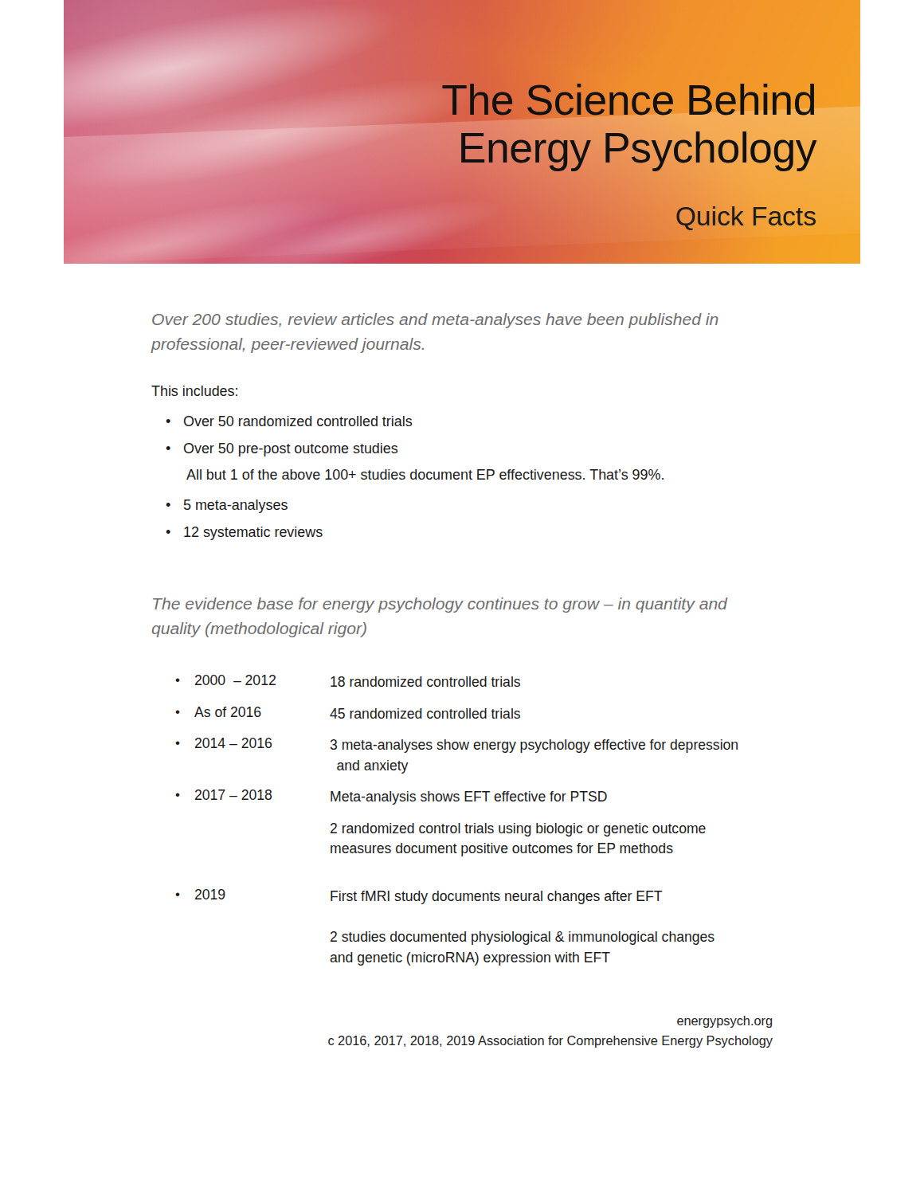The Science Behind
Energy Psychology
Quick Facts
Over 200 studies, review articles and meta-analyses have been published in professional, peer-reviewed journals.
This includes:
Over 50 randomized controlled trials
Over 50 pre-post outcome studies
All but 1 of the above 100+ studies document EP effectiveness. That’s 99%.
5 meta-analyses
12 systematic reviews
The evidence base for energy psychology continues to grow – in quantity and quality (methodological rigor)
2000 – 2012 18 randomized controlled trials
As of 2016 45 randomized controlled trials
2014 – 2016 3 meta-analyses show energy psychology effective for depression and anxiety
2017 – 2018 Meta-analysis shows EFT effective for PTSD
2 randomized control trials using biologic or genetic outcome
measures document positive outcomes for EP methods
2019 First fMRI study documents neural changes after EFT
2 studies documented physiological & immunological changes
and genetic (microRNA) expression with EFT
energypsych.org
c 2016, 2017, 2018, 2019 Association for Comprehensive Energy Psychology